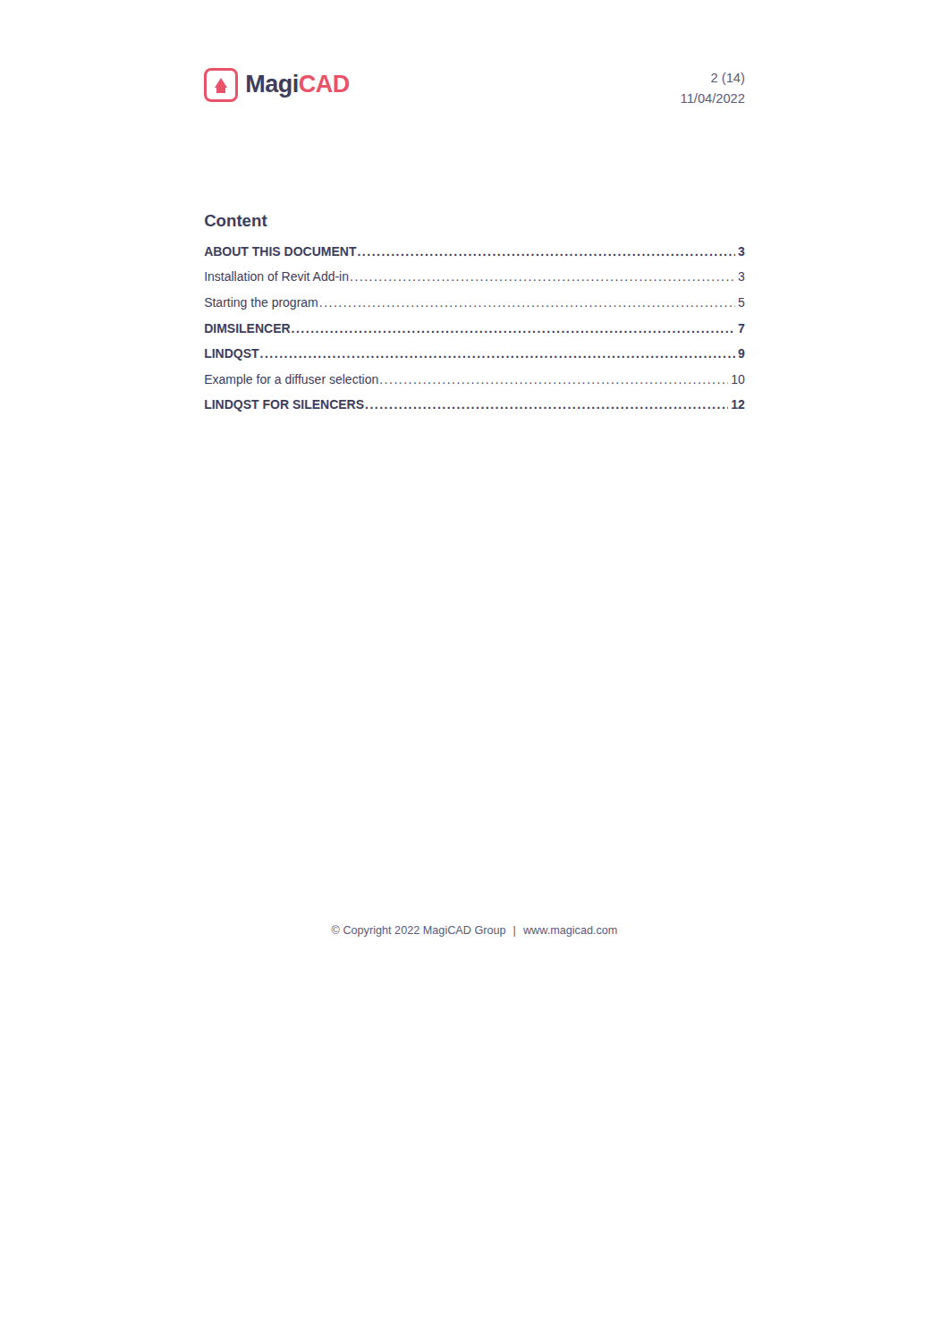Magi CAD
2 (14)
11/04/2022
Content
ABOUT THIS DOCUMENT .................................................................................................................. 3
Installation of Revit Add-in ............................................................................................................. 3
Starting the program ..................................................................................................................... 5
DIMSILENCER ................................................................................................................................. 7
LINDQST ......................................................................................................................................... 9
Example for a diffuser selection ......................................................................................................... 10
LINDQST FOR SILENCERS ............................................................................................................. 12
© Copyright 2022 MagiCAD Group|www.magicad.com